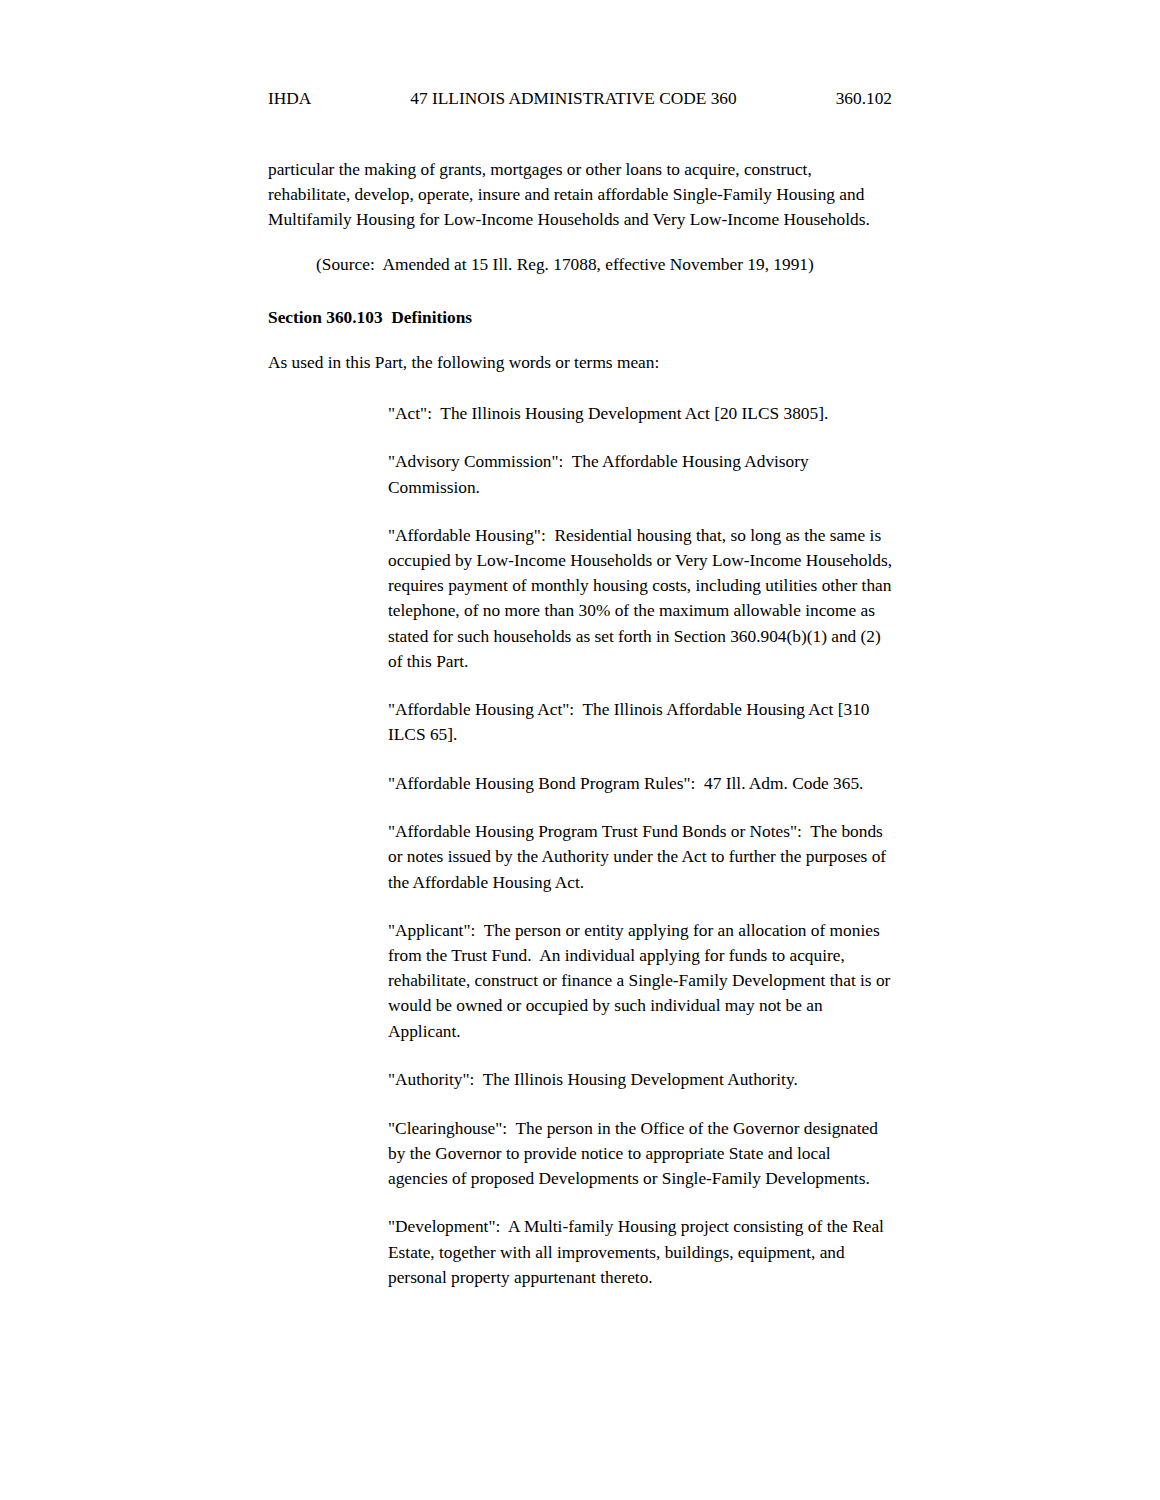IHDA 47 ILLINOIS ADMINISTRATIVE CODE 360 360.102
particular the making of grants, mortgages or other loans to acquire, construct, rehabilitate, develop, operate, insure and retain affordable Single-Family Housing and Multifamily Housing for Low-Income Households and Very Low-Income Households.
(Source: Amended at 15 Ill. Reg. 17088, effective November 19, 1991)
Section 360.103 Definitions
As used in this Part, the following words or terms mean:
"Act": The Illinois Housing Development Act [20 ILCS 3805].
"Advisory Commission": The Affordable Housing Advisory Commission.
"Affordable Housing": Residential housing that, so long as the same is occupied by Low-Income Households or Very Low-Income Households, requires payment of monthly housing costs, including utilities other than telephone, of no more than 30% of the maximum allowable income as stated for such households as set forth in Section 360.904(b)(1) and (2) of this Part.
"Affordable Housing Act": The Illinois Affordable Housing Act [310 ILCS 65].
"Affordable Housing Bond Program Rules": 47 Ill. Adm. Code 365.
"Affordable Housing Program Trust Fund Bonds or Notes": The bonds or notes issued by the Authority under the Act to further the purposes of the Affordable Housing Act.
"Applicant": The person or entity applying for an allocation of monies from the Trust Fund. An individual applying for funds to acquire, rehabilitate, construct or finance a Single-Family Development that is or would be owned or occupied by such individual may not be an Applicant.
"Authority": The Illinois Housing Development Authority.
"Clearinghouse": The person in the Office of the Governor designated by the Governor to provide notice to appropriate State and local agencies of proposed Developments or Single-Family Developments.
"Development": A Multi-family Housing project consisting of the Real Estate, together with all improvements, buildings, equipment, and personal property appurtenant thereto.